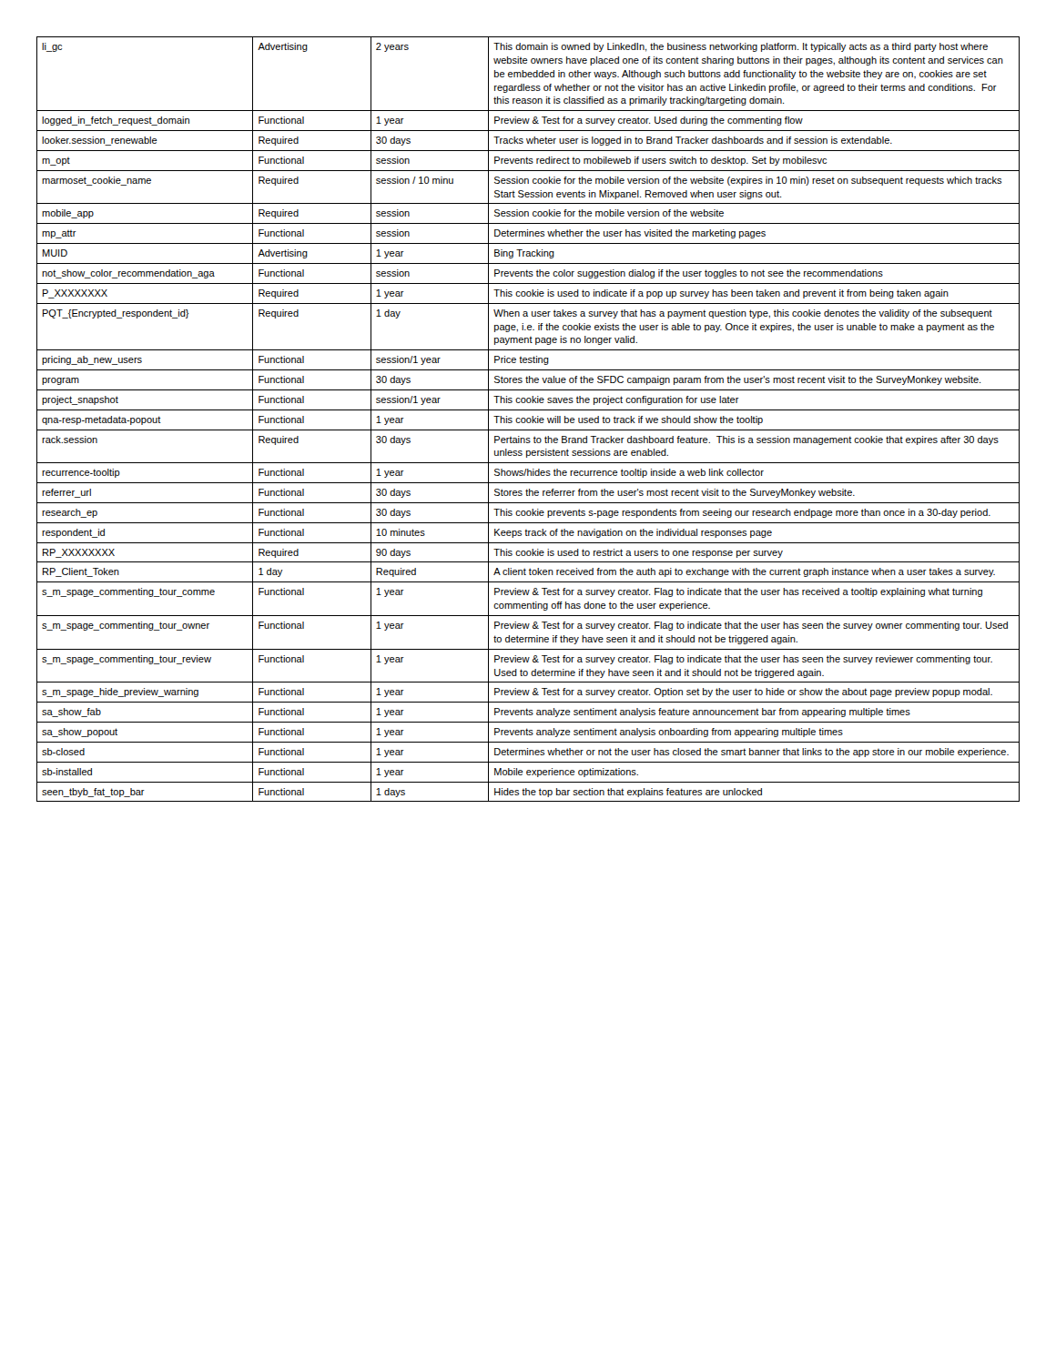| li_gc | Advertising | 2 years | This domain is owned by LinkedIn, the business networking platform. It typically acts as a third party host where website owners have placed one of its content sharing buttons in their pages, although its content and services can be embedded in other ways. Although such buttons add functionality to the website they are on, cookies are set regardless of whether or not the visitor has an active Linkedin profile, or agreed to their terms and conditions. For this reason it is classified as a primarily tracking/targeting domain. |
| logged_in_fetch_request_domain | Functional | 1 year | Preview & Test for a survey creator. Used during the commenting flow |
| looker.session_renewable | Required | 30 days | Tracks wheter user is logged in to Brand Tracker dashboards and if session is extendable. |
| m_opt | Functional | session | Prevents redirect to mobileweb if users switch to desktop. Set by mobilesvc |
| marmoset_cookie_name | Required | session / 10 minu | Session cookie for the mobile version of the website (expires in 10 min) reset on subsequent requests which tracks Start Session events in Mixpanel. Removed when user signs out. |
| mobile_app | Required | session | Session cookie for the mobile version of the website |
| mp_attr | Functional | session | Determines whether the user has visited the marketing pages |
| MUID | Advertising | 1 year | Bing Tracking |
| not_show_color_recommendation_aga | Functional | session | Prevents the color suggestion dialog if the user toggles to not see the recommendations |
| P_XXXXXXXX | Required | 1 year | This cookie is used to indicate if a pop up survey has been taken and prevent it from being taken again |
| PQT_{Encrypted_respondent_id} | Required | 1 day | When a user takes a survey that has a payment question type, this cookie denotes the validity of the subsequent page, i.e. if the cookie exists the user is able to pay. Once it expires, the user is unable to make a payment as the payment page is no longer valid. |
| pricing_ab_new_users | Functional | session/1 year | Price testing |
| program | Functional | 30 days | Stores the value of the SFDC campaign param from the user's most recent visit to the SurveyMonkey website. |
| project_snapshot | Functional | session/1 year | This cookie saves the project configuration for use later |
| qna-resp-metadata-popout | Functional | 1 year | This cookie will be used to track if we should show the tooltip |
| rack.session | Required | 30 days | Pertains to the Brand Tracker dashboard feature. This is a session management cookie that expires after 30 days unless persistent sessions are enabled. |
| recurrence-tooltip | Functional | 1 year | Shows/hides the recurrence tooltip inside a web link collector |
| referrer_url | Functional | 30 days | Stores the referrer from the user's most recent visit to the SurveyMonkey website. |
| research_ep | Functional | 30 days | This cookie prevents s-page respondents from seeing our research endpage more than once in a 30-day period. |
| respondent_id | Functional | 10 minutes | Keeps track of the navigation on the individual responses page |
| RP_XXXXXXXX | Required | 90 days | This cookie is used to restrict a users to one response per survey |
| RP_Client_Token | 1 day | Required | A client token received from the auth api to exchange with the current graph instance when a user takes a survey. |
| s_m_spage_commenting_tour_comme | Functional | 1 year | Preview & Test for a survey creator. Flag to indicate that the user has received a tooltip explaining what turning commenting off has done to the user experience. |
| s_m_spage_commenting_tour_owner | Functional | 1 year | Preview & Test for a survey creator. Flag to indicate that the user has seen the survey owner commenting tour. Used to determine if they have seen it and it should not be triggered again. |
| s_m_spage_commenting_tour_review | Functional | 1 year | Preview & Test for a survey creator. Flag to indicate that the user has seen the survey reviewer commenting tour. Used to determine if they have seen it and it should not be triggered again. |
| s_m_spage_hide_preview_warning | Functional | 1 year | Preview & Test for a survey creator. Option set by the user to hide or show the about page preview popup modal. |
| sa_show_fab | Functional | 1 year | Prevents analyze sentiment analysis feature announcement bar from appearing multiple times |
| sa_show_popout | Functional | 1 year | Prevents analyze sentiment analysis onboarding from appearing multiple times |
| sb-closed | Functional | 1 year | Determines whether or not the user has closed the smart banner that links to the app store in our mobile experience. |
| sb-installed | Functional | 1 year | Mobile experience optimizations. |
| seen_tbyb_fat_top_bar | Functional | 1 days | Hides the top bar section that explains features are unlocked |